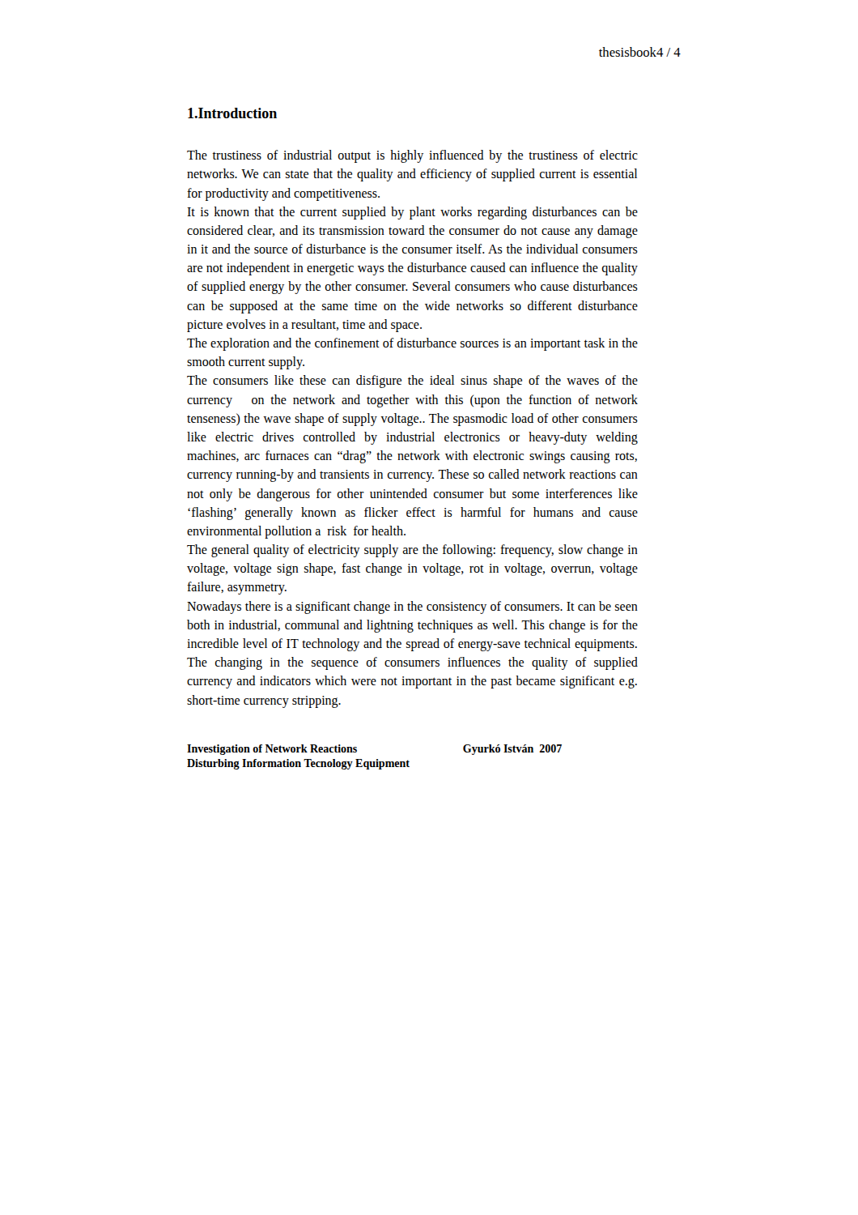thesisbook4 / 4
1.Introduction
The trustiness of industrial output is highly influenced by the trustiness of electric networks. We can state that the quality and efficiency of supplied current is essential for productivity and competitiveness.
It is known that the current supplied by plant works regarding disturbances can be considered clear, and its transmission toward the consumer do not cause any damage in it and the source of disturbance is the consumer itself. As the individual consumers are not independent in energetic ways the disturbance caused can influence the quality of supplied energy by the other consumer. Several consumers who cause disturbances can be supposed at the same time on the wide networks so different disturbance picture evolves in a resultant, time and space.
The exploration and the confinement of disturbance sources is an important task in the smooth current supply.
The consumers like these can disfigure the ideal sinus shape of the waves of the currency on the network and together with this (upon the function of network tenseness) the wave shape of supply voltage.. The spasmodic load of other consumers like electric drives controlled by industrial electronics or heavy-duty welding machines, arc furnaces can “drag” the network with electronic swings causing rots, currency running-by and transients in currency. These so called network reactions can not only be dangerous for other unintended consumer but some interferences like ‘flashing’ generally known as flicker effect is harmful for humans and cause environmental pollution a risk for health.
The general quality of electricity supply are the following: frequency, slow change in voltage, voltage sign shape, fast change in voltage, rot in voltage, overrun, voltage failure, asymmetry.
Nowadays there is a significant change in the consistency of consumers. It can be seen both in industrial, communal and lightning techniques as well. This change is for the incredible level of IT technology and the spread of energy-save technical equipments. The changing in the sequence of consumers influences the quality of supplied currency and indicators which were not important in the past became significant e.g. short-time currency stripping.
Investigation of Network Reactions Gyurkó István 2007
Disturbing Information Tecnology Equipment